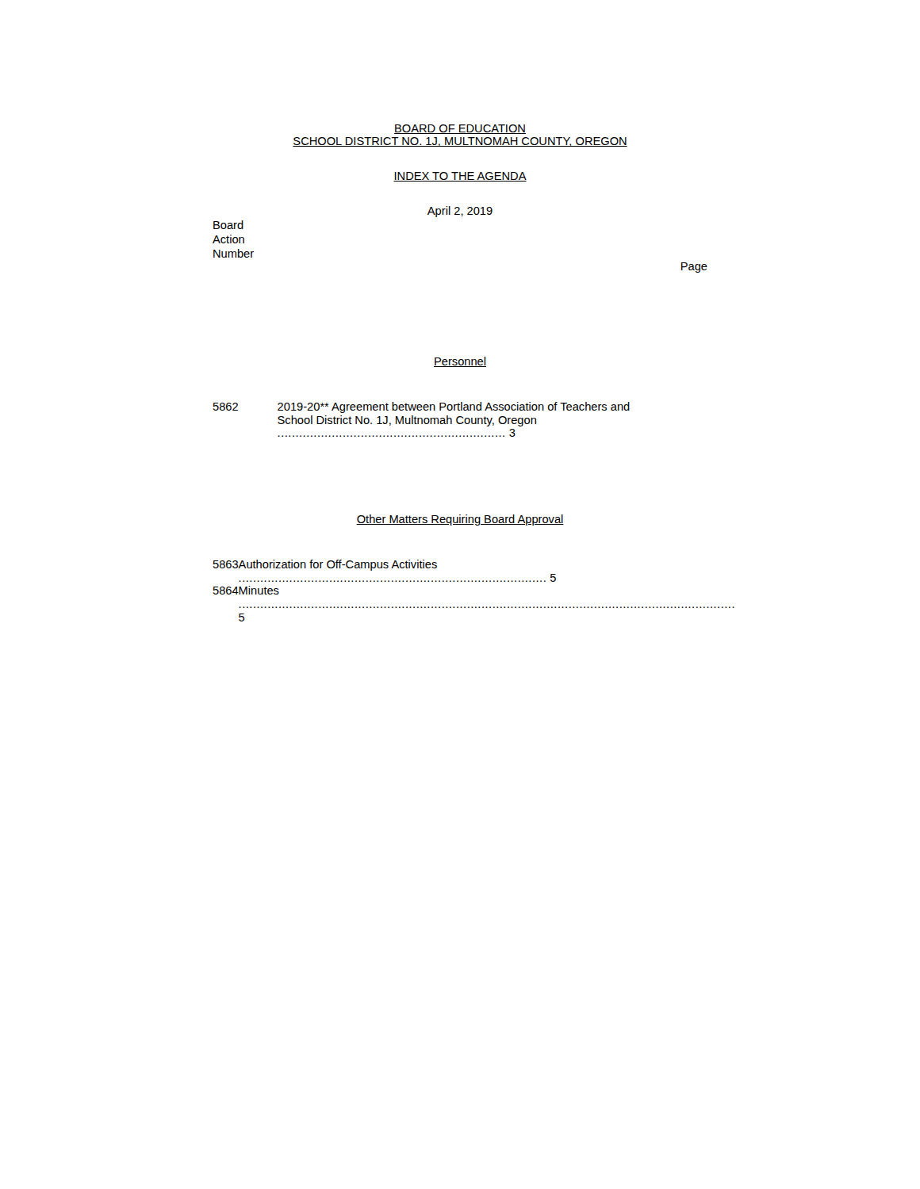BOARD OF EDUCATION
SCHOOL DISTRICT NO. 1J, MULTNOMAH COUNTY, OREGON
INDEX TO THE AGENDA
April 2, 2019
Board
Action
Number
Page
Personnel
| 5862 | 2019-20** Agreement between Portland Association of Teachers and School District No. 1J, Multnomah County, Oregon ............................................................... 3 |
Other Matters Requiring Board Approval
| 5863 | Authorization for Off-Campus Activities ..................................................................................... 5 |
| 5864 | Minutes ......................................................................................................................................... 5 |